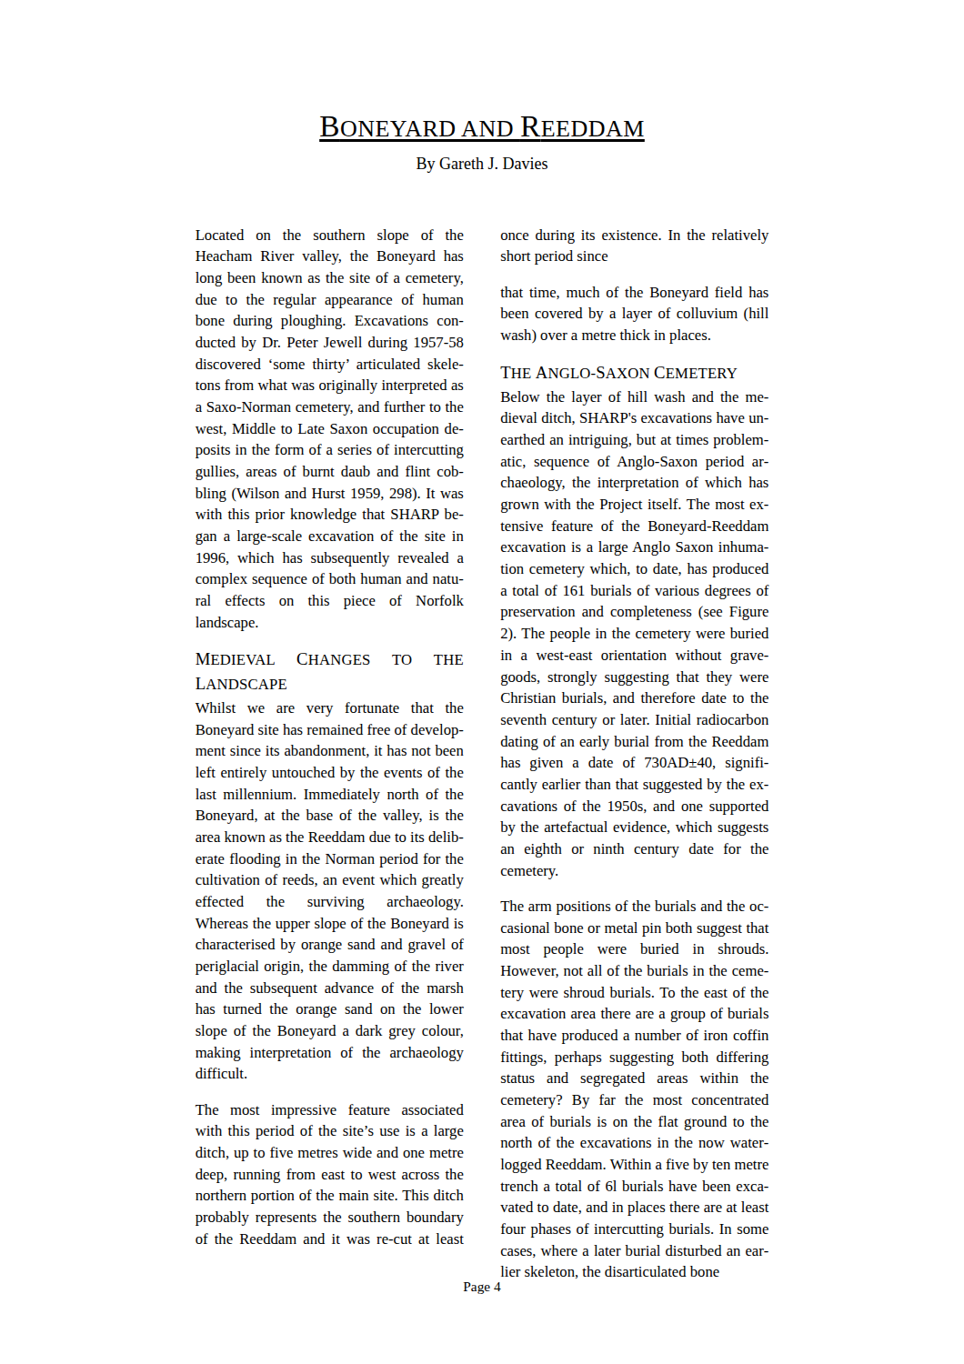BONEYARD AND REEDDAM
By Gareth J. Davies
Located on the southern slope of the Heacham River valley, the Boneyard has long been known as the site of a cemetery, due to the regular appearance of human bone during ploughing. Excavations conducted by Dr. Peter Jewell during 1957-58 discovered ‘some thirty’ articulated skeletons from what was originally interpreted as a Saxo-Norman cemetery, and further to the west, Middle to Late Saxon occupation deposits in the form of a series of intercutting gullies, areas of burnt daub and flint cobbling (Wilson and Hurst 1959, 298). It was with this prior knowledge that SHARP began a large-scale excavation of the site in 1996, which has subsequently revealed a complex sequence of both human and natural effects on this piece of Norfolk landscape.
MEDIEVAL CHANGES TO THE LANDSCAPE
Whilst we are very fortunate that the Boneyard site has remained free of development since its abandonment, it has not been left entirely untouched by the events of the last millennium. Immediately north of the Boneyard, at the base of the valley, is the area known as the Reeddam due to its deliberate flooding in the Norman period for the cultivation of reeds, an event which greatly effected the surviving archaeology. Whereas the upper slope of the Boneyard is characterised by orange sand and gravel of periglacial origin, the damming of the river and the subsequent advance of the marsh has turned the orange sand on the lower slope of the Boneyard a dark grey colour, making interpretation of the archaeology difficult.
The most impressive feature associated with this period of the site’s use is a large ditch, up to five metres wide and one metre deep, running from east to west across the northern portion of the main site. This ditch probably represents the southern boundary of the Reeddam and it was re-cut at least once during its existence. In the relatively short period since
that time, much of the Boneyard field has been covered by a layer of colluvium (hill wash) over a metre thick in places.
THE ANGLO-SAXON CEMETERY
Below the layer of hill wash and the medieval ditch, SHARP's excavations have unearthed an intriguing, but at times problematic, sequence of Anglo-Saxon period archaeology, the interpretation of which has grown with the Project itself. The most extensive feature of the Boneyard-Reeddam excavation is a large Anglo Saxon inhumation cemetery which, to date, has produced a total of 161 burials of various degrees of preservation and completeness (see Figure 2). The people in the cemetery were buried in a west-east orientation without grave-goods, strongly suggesting that they were Christian burials, and therefore date to the seventh century or later. Initial radiocarbon dating of an early burial from the Reeddam has given a date of 730AD±40, significantly earlier than that suggested by the excavations of the 1950s, and one supported by the artefactual evidence, which suggests an eighth or ninth century date for the cemetery.
The arm positions of the burials and the occasional bone or metal pin both suggest that most people were buried in shrouds. However, not all of the burials in the cemetery were shroud burials. To the east of the excavation area there are a group of burials that have produced a number of iron coffin fittings, perhaps suggesting both differing status and segregated areas within the cemetery? By far the most concentrated area of burials is on the flat ground to the north of the excavations in the now waterlogged Reeddam. Within a five by ten metre trench a total of 6l burials have been excavated to date, and in places there are at least four phases of intercutting burials. In some cases, where a later burial disturbed an earlier skeleton, the disarticulated bone
Page 4